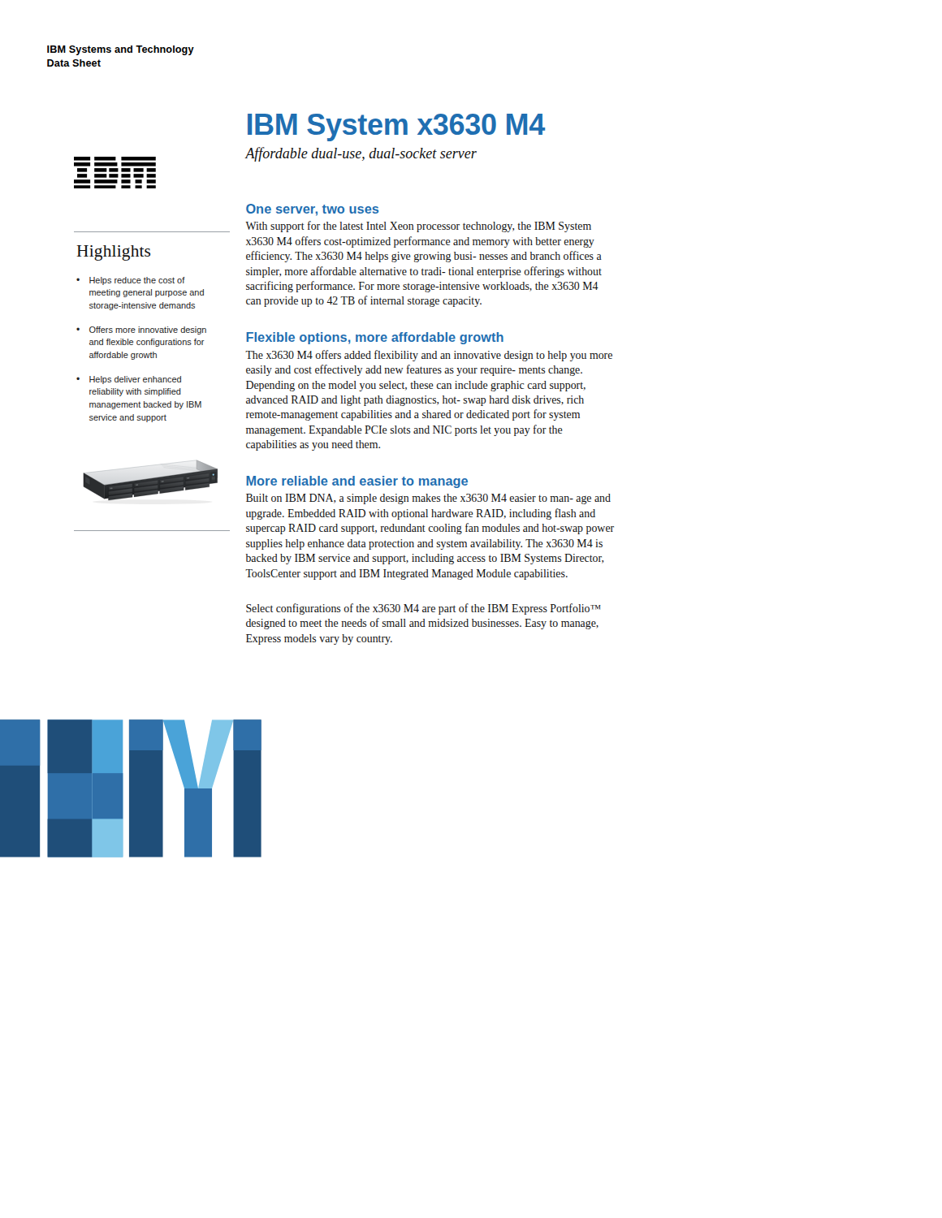IBM Systems and Technology
Data Sheet
Highlights
Helps reduce the cost of meeting general purpose and storage-intensive demands
Offers more innovative design and flexible configurations for affordable growth
Helps deliver enhanced reliability with simplified management backed by IBM service and support
IBM System x3630 M4
Affordable dual-use, dual-socket server
One server, two uses
With support for the latest Intel Xeon processor technology, the IBM System x3630 M4 offers cost-optimized performance and memory with better energy efficiency. The x3630 M4 helps give growing busi- nesses and branch offices a simpler, more affordable alternative to tradi- tional enterprise offerings without sacrificing performance. For more storage-intensive workloads, the x3630 M4 can provide up to 42 TB of internal storage capacity.
Flexible options, more affordable growth
The x3630 M4 offers added flexibility and an innovative design to help you more easily and cost effectively add new features as your require- ments change. Depending on the model you select, these can include graphic card support, advanced RAID and light path diagnostics, hot- swap hard disk drives, rich remote-management capabilities and a shared or dedicated port for system management. Expandable PCIe slots and NIC ports let you pay for the capabilities as you need them.
More reliable and easier to manage
Built on IBM DNA, a simple design makes the x3630 M4 easier to man- age and upgrade. Embedded RAID with optional hardware RAID, including flash and supercap RAID card support, redundant cooling fan modules and hot-swap power supplies help enhance data protection and system availability. The x3630 M4 is backed by IBM service and support, including access to IBM Systems Director, ToolsCenter support and IBM Integrated Managed Module capabilities.
Select configurations of the x3630 M4 are part of the IBM Express Portfolio™ designed to meet the needs of small and midsized businesses. Easy to manage, Express models vary by country.